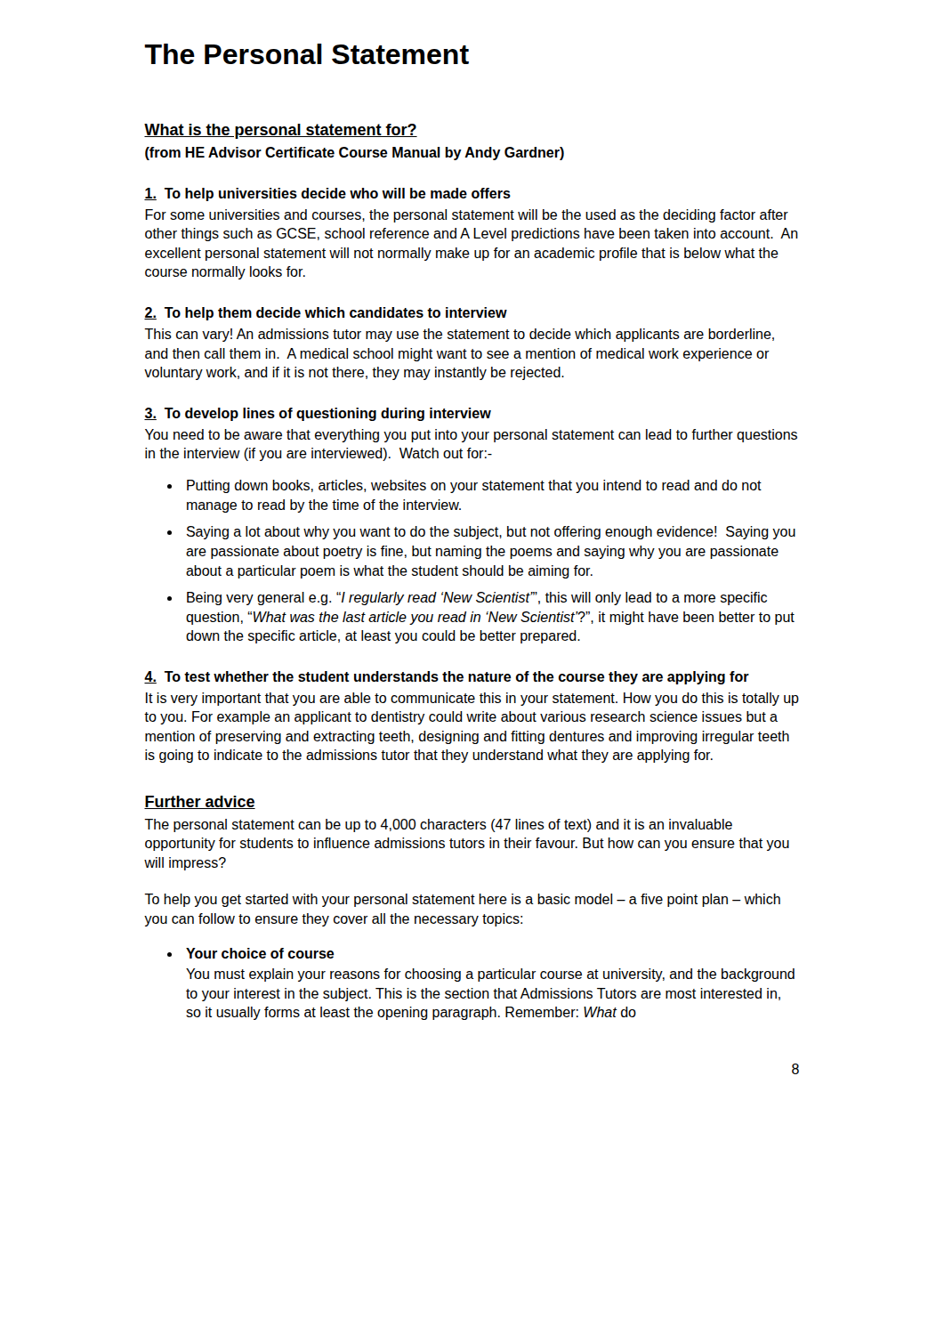The Personal Statement
What is the personal statement for?
(from HE Advisor Certificate Course Manual by Andy Gardner)
1. To help universities decide who will be made offers
For some universities and courses, the personal statement will be the used as the deciding factor after other things such as GCSE, school reference and A Level predictions have been taken into account. An excellent personal statement will not normally make up for an academic profile that is below what the course normally looks for.
2. To help them decide which candidates to interview
This can vary! An admissions tutor may use the statement to decide which applicants are borderline, and then call them in. A medical school might want to see a mention of medical work experience or voluntary work, and if it is not there, they may instantly be rejected.
3. To develop lines of questioning during interview
You need to be aware that everything you put into your personal statement can lead to further questions in the interview (if you are interviewed). Watch out for:-
Putting down books, articles, websites on your statement that you intend to read and do not manage to read by the time of the interview.
Saying a lot about why you want to do the subject, but not offering enough evidence! Saying you are passionate about poetry is fine, but naming the poems and saying why you are passionate about a particular poem is what the student should be aiming for.
Being very general e.g. “I regularly read ‘New Scientist’”, this will only lead to a more specific question, “What was the last article you read in ‘New Scientist’?”, it might have been better to put down the specific article, at least you could be better prepared.
4. To test whether the student understands the nature of the course they are applying for
It is very important that you are able to communicate this in your statement. How you do this is totally up to you. For example an applicant to dentistry could write about various research science issues but a mention of preserving and extracting teeth, designing and fitting dentures and improving irregular teeth is going to indicate to the admissions tutor that they understand what they are applying for.
Further advice
The personal statement can be up to 4,000 characters (47 lines of text) and it is an invaluable opportunity for students to influence admissions tutors in their favour. But how can you ensure that you will impress?
To help you get started with your personal statement here is a basic model – a five point plan – which you can follow to ensure they cover all the necessary topics:
Your choice of course
You must explain your reasons for choosing a particular course at university, and the background to your interest in the subject. This is the section that Admissions Tutors are most interested in, so it usually forms at least the opening paragraph. Remember: What do
8